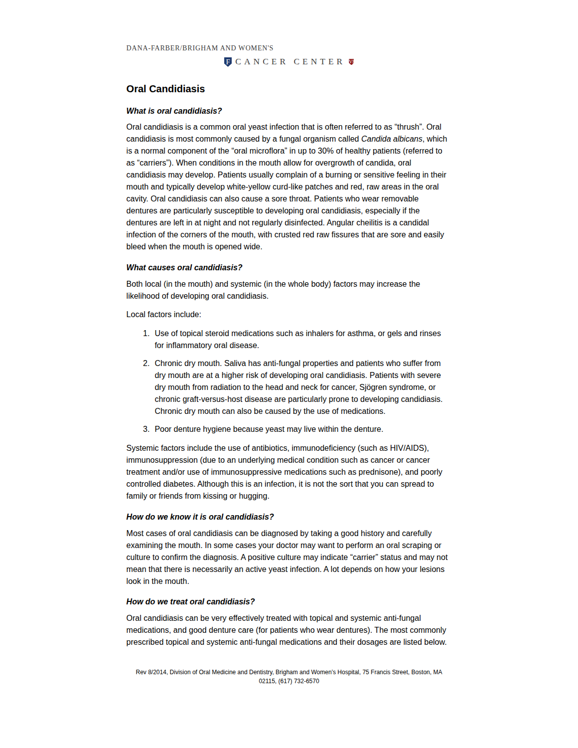DANA-FARBER/BRIGHAM AND WOMEN'S
F CANCER CENTER VE RI TAS
Oral Candidiasis
What is oral candidiasis?
Oral candidiasis is a common oral yeast infection that is often referred to as “thrush”. Oral candidiasis is most commonly caused by a fungal organism called Candida albicans, which is a normal component of the “oral microflora” in up to 30% of healthy patients (referred to as “carriers”). When conditions in the mouth allow for overgrowth of candida, oral candidiasis may develop. Patients usually complain of a burning or sensitive feeling in their mouth and typically develop white-yellow curd-like patches and red, raw areas in the oral cavity. Oral candidiasis can also cause a sore throat. Patients who wear removable dentures are particularly susceptible to developing oral candidiasis, especially if the dentures are left in at night and not regularly disinfected. Angular cheilitis is a candidal infection of the corners of the mouth, with crusted red raw fissures that are sore and easily bleed when the mouth is opened wide.
What causes oral candidiasis?
Both local (in the mouth) and systemic (in the whole body) factors may increase the likelihood of developing oral candidiasis.
Local factors include:
Use of topical steroid medications such as inhalers for asthma, or gels and rinses for inflammatory oral disease.
Chronic dry mouth. Saliva has anti-fungal properties and patients who suffer from dry mouth are at a higher risk of developing oral candidiasis. Patients with severe dry mouth from radiation to the head and neck for cancer, Sjögren syndrome, or chronic graft-versus-host disease are particularly prone to developing candidiasis. Chronic dry mouth can also be caused by the use of medications.
Poor denture hygiene because yeast may live within the denture.
Systemic factors include the use of antibiotics, immunodeficiency (such as HIV/AIDS), immunosuppression (due to an underlying medical condition such as cancer or cancer treatment and/or use of immunosuppressive medications such as prednisone), and poorly controlled diabetes. Although this is an infection, it is not the sort that you can spread to family or friends from kissing or hugging.
How do we know it is oral candidiasis?
Most cases of oral candidiasis can be diagnosed by taking a good history and carefully examining the mouth. In some cases your doctor may want to perform an oral scraping or culture to confirm the diagnosis. A positive culture may indicate “carrier” status and may not mean that there is necessarily an active yeast infection. A lot depends on how your lesions look in the mouth.
How do we treat oral candidiasis?
Oral candidiasis can be very effectively treated with topical and systemic anti-fungal medications, and good denture care (for patients who wear dentures). The most commonly prescribed topical and systemic anti-fungal medications and their dosages are listed below.
Rev 8/2014, Division of Oral Medicine and Dentistry, Brigham and Women’s Hospital, 75 Francis Street, Boston, MA 02115, (617) 732-6570